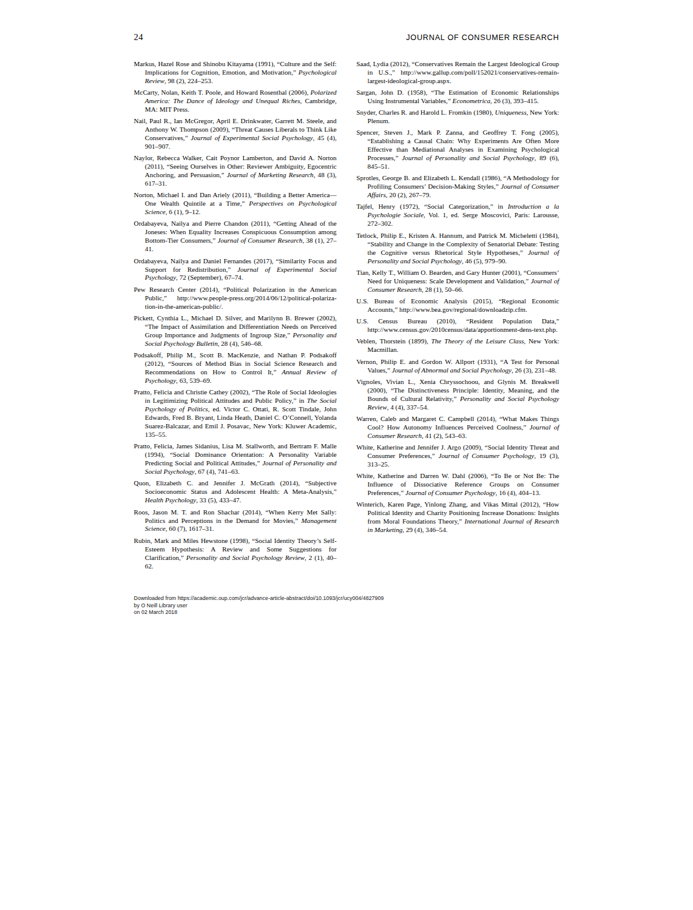24 JOURNAL OF CONSUMER RESEARCH
Markus, Hazel Rose and Shinobu Kitayama (1991), “Culture and the Self: Implications for Cognition, Emotion, and Motivation,” Psychological Review, 98 (2), 224–253.
McCarty, Nolan, Keith T. Poole, and Howard Rosenthal (2006), Polarized America: The Dance of Ideology and Unequal Riches, Cambridge, MA: MIT Press.
Nail, Paul R., Ian McGregor, April E. Drinkwater, Garrett M. Steele, and Anthony W. Thompson (2009), “Threat Causes Liberals to Think Like Conservatives,” Journal of Experimental Social Psychology, 45 (4), 901–907.
Naylor, Rebecca Walker, Cait Poynor Lamberton, and David A. Norton (2011), “Seeing Ourselves in Other: Reviewer Ambiguity, Egocentric Anchoring, and Persuasion,” Journal of Marketing Research, 48 (3), 617–31.
Norton, Michael I. and Dan Ariely (2011), “Building a Better America—One Wealth Quintile at a Time,” Perspectives on Psychological Science, 6 (1), 9–12.
Ordabayeva, Nailya and Pierre Chandon (2011), “Getting Ahead of the Joneses: When Equality Increases Conspicuous Consumption among Bottom-Tier Consumers,” Journal of Consumer Research, 38 (1), 27–41.
Ordabayeva, Nailya and Daniel Fernandes (2017), “Similarity Focus and Support for Redistribution,” Journal of Experimental Social Psychology, 72 (September), 67–74.
Pew Research Center (2014), “Political Polarization in the American Public,” http://www.people-press.org/2014/06/12/political-polarization-in-the-american-public/.
Pickett, Cynthia L., Michael D. Silver, and Marilynn B. Brewer (2002), “The Impact of Assimilation and Differentiation Needs on Perceived Group Importance and Judgments of Ingroup Size,” Personality and Social Psychology Bulletin, 28 (4), 546–68.
Podsakoff, Philip M., Scott B. MacKenzie, and Nathan P. Podsakoff (2012), “Sources of Method Bias in Social Science Research and Recommendations on How to Control It,” Annual Review of Psychology, 63, 539–69.
Pratto, Felicia and Christie Cathey (2002), “The Role of Social Ideologies in Legitimizing Political Attitudes and Public Policy,” in The Social Psychology of Politics, ed. Victor C. Ottati, R. Scott Tindale, John Edwards, Fred B. Bryant, Linda Heath, Daniel C. O’Connell, Yolanda Suarez-Balcazar, and Emil J. Posavac, New York: Kluwer Academic, 135–55.
Pratto, Felicia, James Sidanius, Lisa M. Stallworth, and Bertram F. Malle (1994), “Social Dominance Orientation: A Personality Variable Predicting Social and Political Attitudes,” Journal of Personality and Social Psychology, 67 (4), 741–63.
Quon, Elizabeth C. and Jennifer J. McGrath (2014), “Subjective Socioeconomic Status and Adolescent Health: A Meta-Analysis,” Health Psychology, 33 (5), 433–47.
Roos, Jason M. T. and Ron Shachar (2014), “When Kerry Met Sally: Politics and Perceptions in the Demand for Movies,” Management Science, 60 (7), 1617–31.
Rubin, Mark and Miles Hewstone (1998), “Social Identity Theory’s Self-Esteem Hypothesis: A Review and Some Suggestions for Clarification,” Personality and Social Psychology Review, 2 (1), 40–62.
Saad, Lydia (2012), “Conservatives Remain the Largest Ideological Group in U.S.,” http://www.gallup.com/poll/152021/conservatives-remain-largest-ideological-group.aspx.
Sargan, John D. (1958), “The Estimation of Economic Relationships Using Instrumental Variables,” Econometrica, 26 (3), 393–415.
Snyder, Charles R. and Harold L. Fromkin (1980), Uniqueness, New York: Plenum.
Spencer, Steven J., Mark P. Zanna, and Geoffrey T. Fong (2005), “Establishing a Causal Chain: Why Experiments Are Often More Effective than Mediational Analyses in Examining Psychological Processes,” Journal of Personality and Social Psychology, 89 (6), 845–51.
Sprotles, George B. and Elizabeth L. Kendall (1986), “A Methodology for Profiling Consumers’ Decision-Making Styles,” Journal of Consumer Affairs, 20 (2), 267–79.
Tajfel, Henry (1972), “Social Categorization,” in Introduction a la Psychologie Sociale, Vol. 1, ed. Serge Moscovici, Paris: Larousse, 272–302.
Tetlock, Philip E., Kristen A. Hannum, and Patrick M. Micheletti (1984), “Stability and Change in the Complexity of Senatorial Debate: Testing the Cognitive versus Rhetorical Style Hypotheses,” Journal of Personality and Social Psychology, 46 (5), 979–90.
Tian, Kelly T., William O. Bearden, and Gary Hunter (2001), “Consumers’ Need for Uniqueness: Scale Development and Validation,” Journal of Consumer Research, 28 (1), 50–66.
U.S. Bureau of Economic Analysis (2015), “Regional Economic Accounts,” http://www.bea.gov/regional/downloadzip.cfm.
U.S. Census Bureau (2010), “Resident Population Data,” http://www.census.gov/2010census/data/apportionment-dens-text.php.
Veblen, Thorstein (1899), The Theory of the Leisure Class, New York: Macmillan.
Vernon, Philip E. and Gordon W. Allport (1931), “A Test for Personal Values,” Journal of Abnormal and Social Psychology, 26 (3), 231–48.
Vignoles, Vivian L., Xenia Chryssochoou, and Glynis M. Breakwell (2000), “The Distinctiveness Principle: Identity, Meaning, and the Bounds of Cultural Relativity,” Personality and Social Psychology Review, 4 (4), 337–54.
Warren, Caleb and Margaret C. Campbell (2014), “What Makes Things Cool? How Autonomy Influences Perceived Coolness,” Journal of Consumer Research, 41 (2), 543–63.
White, Katherine and Jennifer J. Argo (2009), “Social Identity Threat and Consumer Preferences,” Journal of Consumer Psychology, 19 (3), 313–25.
White, Katherine and Darren W. Dahl (2006), “To Be or Not Be: The Influence of Dissociative Reference Groups on Consumer Preferences,” Journal of Consumer Psychology, 16 (4), 404–13.
Winterich, Karen Page, Yinlong Zhang, and Vikas Mittal (2012), “How Political Identity and Charity Positioning Increase Donations: Insights from Moral Foundations Theory,” International Journal of Research in Marketing, 29 (4), 346–54.
Downloaded from https://academic.oup.com/jcr/advance-article-abstract/doi/10.1093/jcr/ucy004/4827909
by O Neill Library user
on 02 March 2018